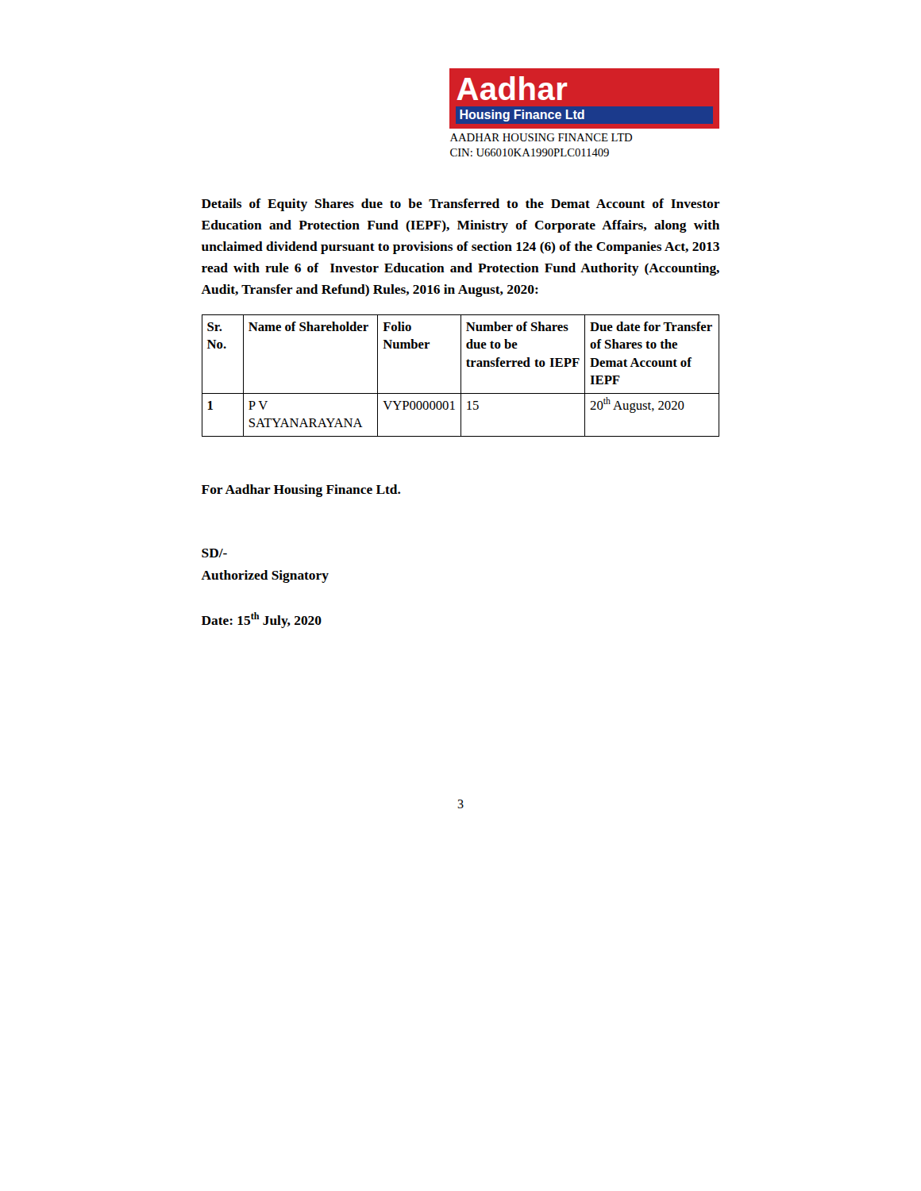Aadhar Housing Finance Ltd
AADHAR HOUSING FINANCE LTD
CIN: U66010KA1990PLC011409
Details of Equity Shares due to be Transferred to the Demat Account of Investor Education and Protection Fund (IEPF), Ministry of Corporate Affairs, along with unclaimed dividend pursuant to provisions of section 124 (6) of the Companies Act, 2013 read with rule 6 of Investor Education and Protection Fund Authority (Accounting, Audit, Transfer and Refund) Rules, 2016 in August, 2020:
| Sr. No. | Name of Shareholder | Folio Number | Number of Shares due to be transferred to IEPF | Due date for Transfer of Shares to the Demat Account of IEPF |
| --- | --- | --- | --- | --- |
| 1 | P V SATYANARAYANA | VYP0000001 | 15 | 20 th August, 2020 |
For Aadhar Housing Finance Ltd.
SD/-
Authorized Signatory
Date: 15th July, 2020
3